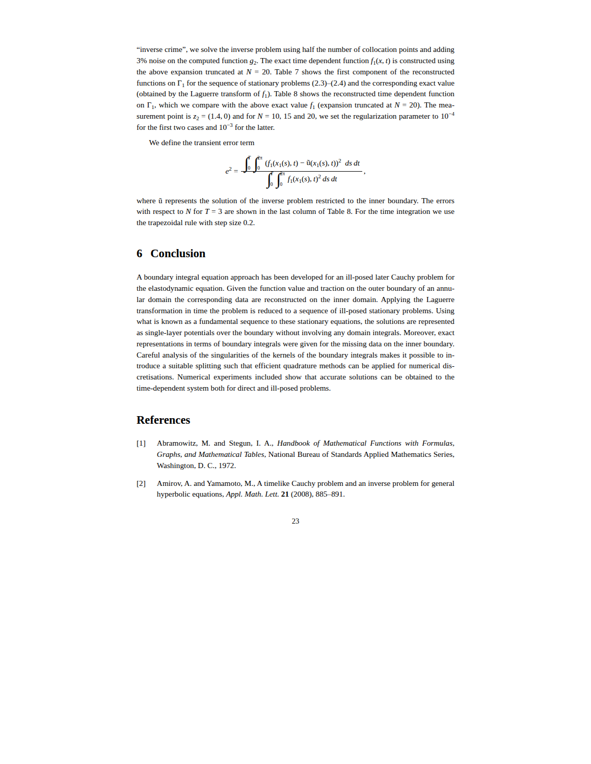“inverse crime”, we solve the inverse problem using half the number of collocation points and adding 3% noise on the computed function g2. The exact time dependent function f1(x, t) is constructed using the above expansion truncated at N = 20. Table 7 shows the first component of the reconstructed functions on Γ1 for the sequence of stationary problems (2.3)–(2.4) and the corresponding exact value (obtained by the Laguerre transform of f1). Table 8 shows the reconstructed time dependent function on Γ1, which we compare with the above exact value f1 (expansion truncated at N = 20). The measurement point is z2 = (1.4, 0) and for N = 10, 15 and 20, we set the regularization parameter to 10−4 for the first two cases and 10−3 for the latter.
We define the transient error term
e2 = ∫T 0 ∫2π 0 (f1(x1(s), t) − ũ(x1(s), t))2 ds dt ∫T 0 ∫2π 0 f1(x1(s), t)2 ds dt ,
where ũ represents the solution of the inverse problem restricted to the inner boundary. The errors with respect to N for T = 3 are shown in the last column of Table 8. For the time integration we use the trapezoidal rule with step size 0.2.
6 Conclusion
A boundary integral equation approach has been developed for an ill-posed later Cauchy problem for the elastodynamic equation. Given the function value and traction on the outer boundary of an annular domain the corresponding data are reconstructed on the inner domain. Applying the Laguerre transformation in time the problem is reduced to a sequence of ill-posed stationary problems. Using what is known as a fundamental sequence to these stationary equations, the solutions are represented as single-layer potentials over the boundary without involving any domain integrals. Moreover, exact representations in terms of boundary integrals were given for the missing data on the inner boundary. Careful analysis of the singularities of the kernels of the boundary integrals makes it possible to introduce a suitable splitting such that efficient quadrature methods can be applied for numerical discretisations. Numerical experiments included show that accurate solutions can be obtained to the time-dependent system both for direct and ill-posed problems.
References
[1] Abramowitz, M. and Stegun, I. A., Handbook of Mathematical Functions with Formulas, Graphs, and Mathematical Tables, National Bureau of Standards Applied Mathematics Series, Washington, D. C., 1972.
[2] Amirov, A. and Yamamoto, M., A timelike Cauchy problem and an inverse problem for general hyperbolic equations, Appl. Math. Lett. 21 (2008), 885–891.
23